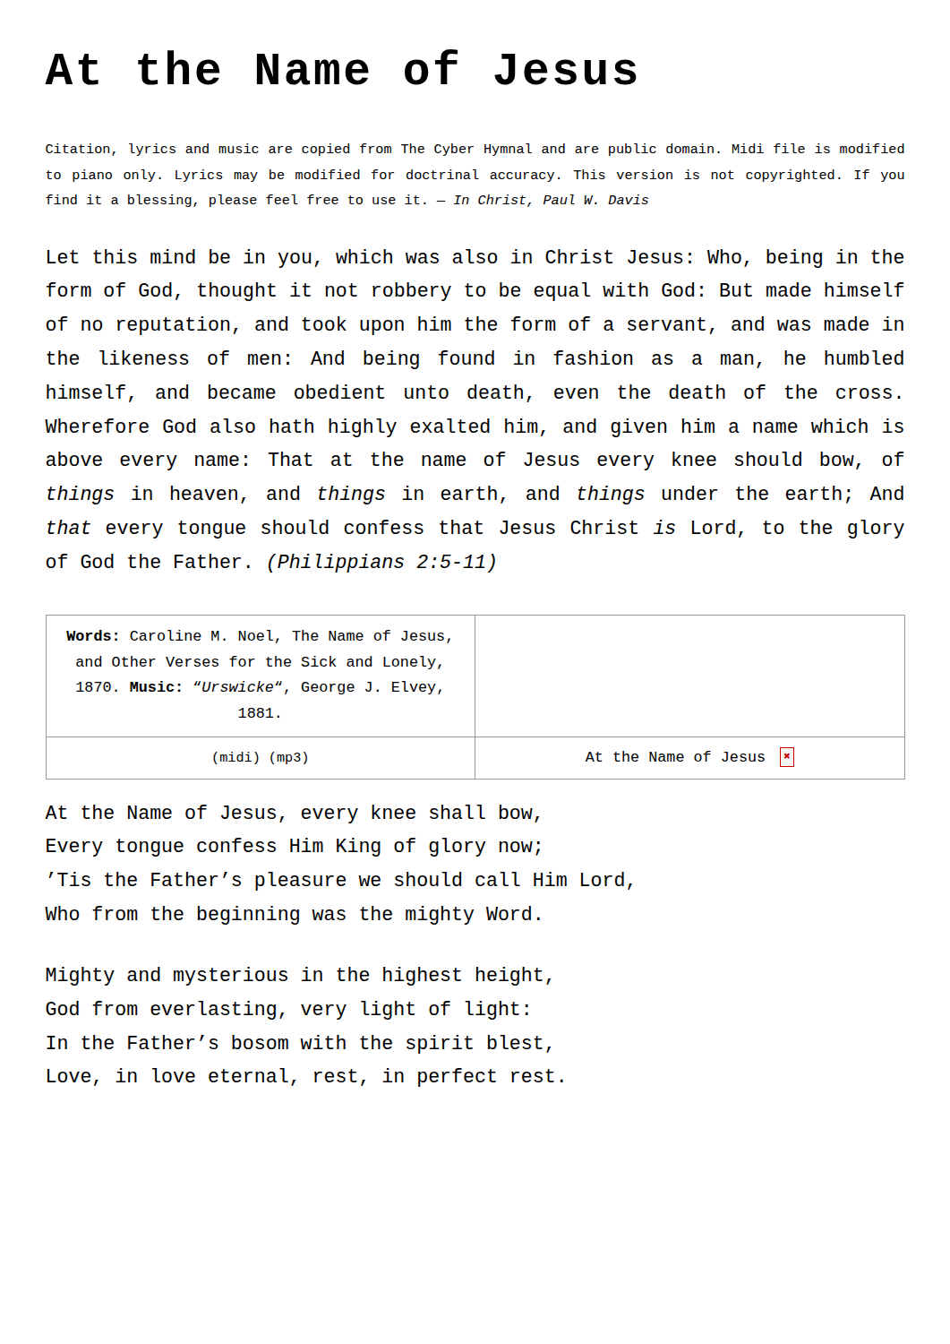At the Name of Jesus
Citation, lyrics and music are copied from The Cyber Hymnal and are public domain. Midi file is modified to piano only. Lyrics may be modified for doctrinal accuracy. This version is not copyrighted. If you find it a blessing, please feel free to use it. — In Christ, Paul W. Davis
Let this mind be in you, which was also in Christ Jesus: Who, being in the form of God, thought it not robbery to be equal with God: But made himself of no reputation, and took upon him the form of a servant, and was made in the likeness of men: And being found in fashion as a man, he humbled himself, and became obedient unto death, even the death of the cross. Wherefore God also hath highly exalted him, and given him a name which is above every name: That at the name of Jesus every knee should bow, of things in heaven, and things in earth, and things under the earth; And that every tongue should confess that Jesus Christ is Lord, to the glory of God the Father. (Philippians 2:5-11)
| Words: Caroline M. Noel, The Name of Jesus, and Other Verses for the Sick and Lonely, 1870. Music: “ Urswicke “, George J. Elvey, 1881. | |
| (midi) (mp3) | At the Name of Jesus ✖ |
At the Name of Jesus, every knee shall bow,
Every tongue confess Him King of glory now;
’Tis the Father’s pleasure we should call Him Lord,
Who from the beginning was the mighty Word.
Mighty and mysterious in the highest height,
God from everlasting, very light of light:
In the Father’s bosom with the spirit blest,
Love, in love eternal, rest, in perfect rest.